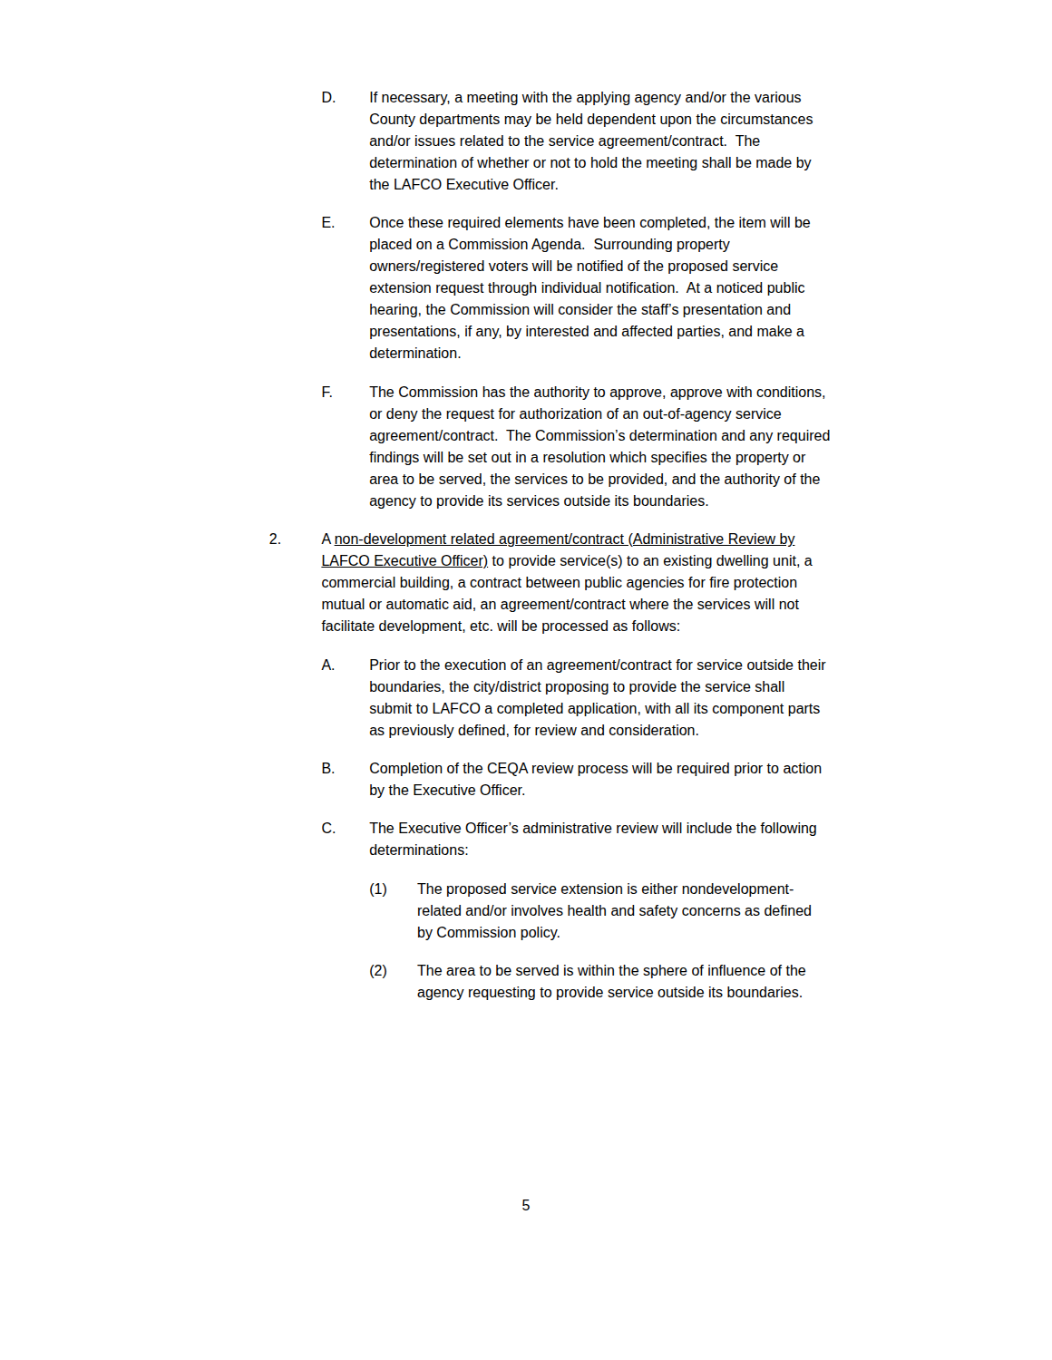D.
If necessary, a meeting with the applying agency and/or the various County departments may be held dependent upon the circumstances and/or issues related to the service agreement/contract. The determination of whether or not to hold the meeting shall be made by the LAFCO Executive Officer.
E.
Once these required elements have been completed, the item will be placed on a Commission Agenda. Surrounding property owners/registered voters will be notified of the proposed service extension request through individual notification. At a noticed public hearing, the Commission will consider the staff’s presentation and presentations, if any, by interested and affected parties, and make a determination.
F.
The Commission has the authority to approve, approve with conditions, or deny the request for authorization of an out-of-agency service agreement/contract. The Commission’s determination and any required findings will be set out in a resolution which specifies the property or area to be served, the services to be provided, and the authority of the agency to provide its services outside its boundaries.
2.
A non-development related agreement/contract (Administrative Review by LAFCO Executive Officer) to provide service(s) to an existing dwelling unit, a commercial building, a contract between public agencies for fire protection mutual or automatic aid, an agreement/contract where the services will not facilitate development, etc. will be processed as follows:
A.
Prior to the execution of an agreement/contract for service outside their boundaries, the city/district proposing to provide the service shall submit to LAFCO a completed application, with all its component parts as previously defined, for review and consideration.
B.
Completion of the CEQA review process will be required prior to action by the Executive Officer.
C.
The Executive Officer’s administrative review will include the following determinations:
(1)
The proposed service extension is either nondevelopment-related and/or involves health and safety concerns as defined by Commission policy.
(2)
The area to be served is within the sphere of influence of the agency requesting to provide service outside its boundaries.
5